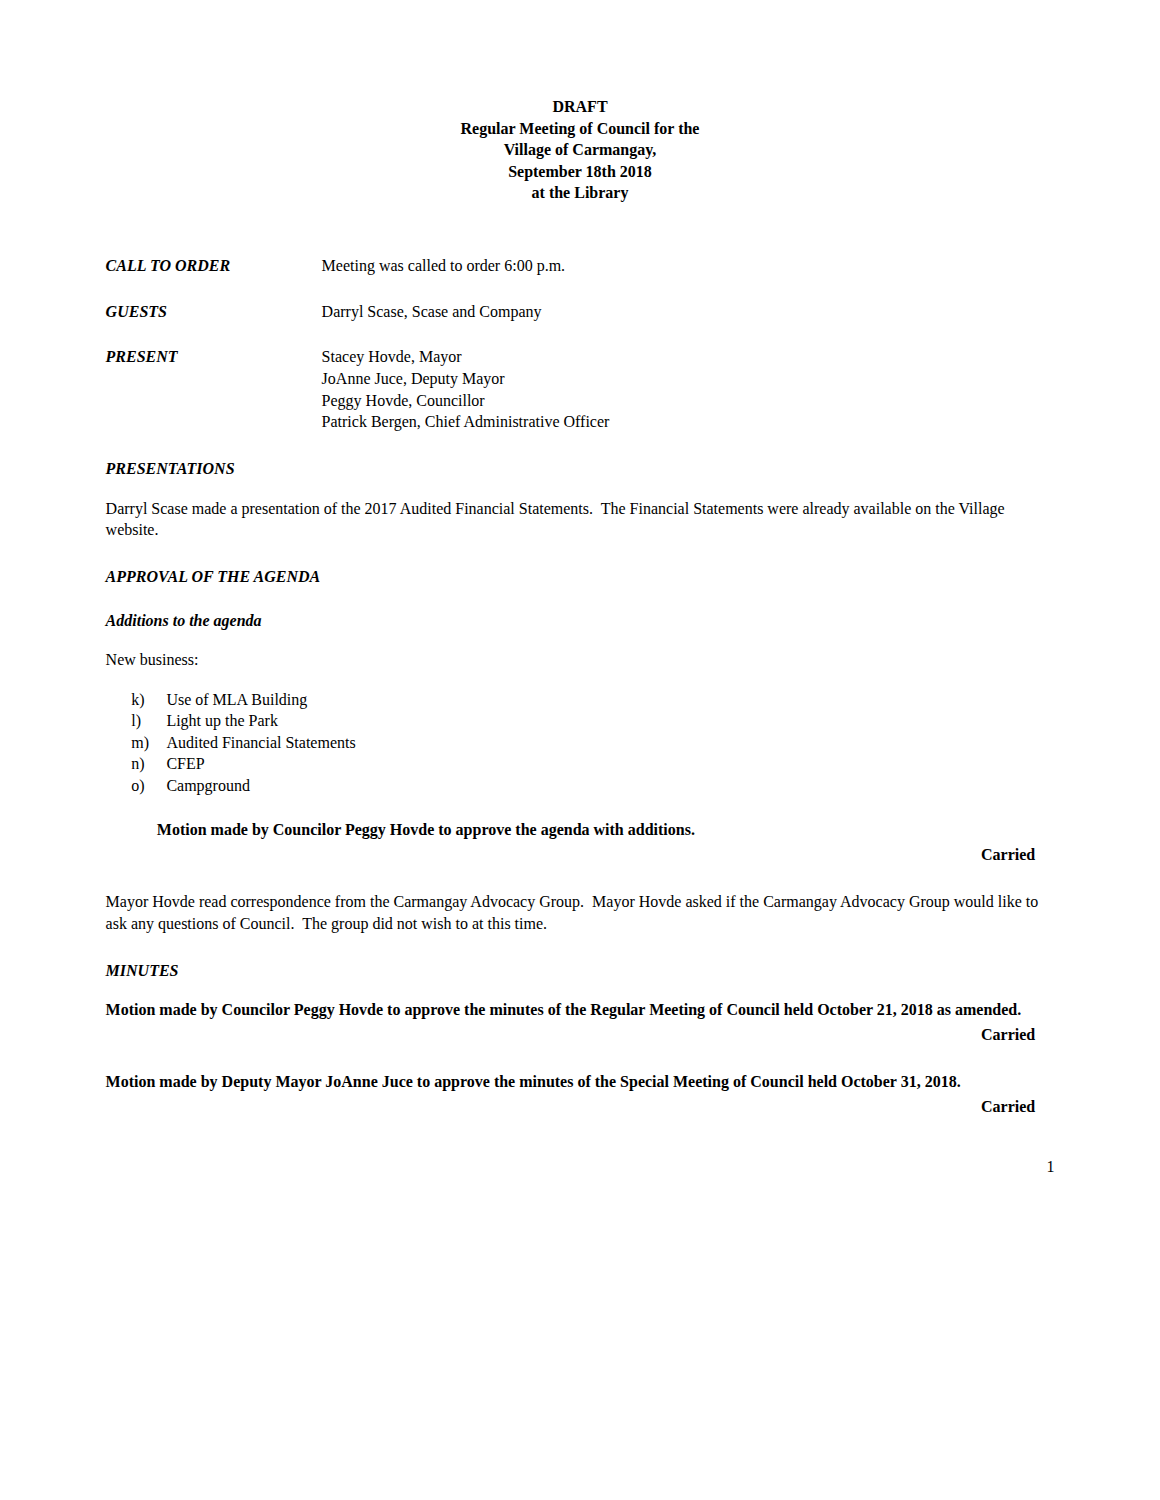DRAFT
Regular Meeting of Council for the
Village of Carmangay,
September 18th 2018
at the Library
CALL TO ORDER
Meeting was called to order 6:00 p.m.
GUESTS
Darryl Scase, Scase and Company
PRESENT
Stacey Hovde, Mayor
JoAnne Juce, Deputy Mayor
Peggy Hovde, Councillor
Patrick Bergen, Chief Administrative Officer
PRESENTATIONS
Darryl Scase made a presentation of the 2017 Audited Financial Statements. The Financial Statements were already available on the Village website.
APPROVAL OF THE AGENDA
Additions to the agenda
New business:
k) Use of MLA Building
l) Light up the Park
m) Audited Financial Statements
n) CFEP
o) Campground
Motion made by Councilor Peggy Hovde to approve the agenda with additions.
Carried
Mayor Hovde read correspondence from the Carmangay Advocacy Group. Mayor Hovde asked if the Carmangay Advocacy Group would like to ask any questions of Council. The group did not wish to at this time.
MINUTES
Motion made by Councilor Peggy Hovde to approve the minutes of the Regular Meeting of Council held October 21, 2018 as amended.
Carried
Motion made by Deputy Mayor JoAnne Juce to approve the minutes of the Special Meeting of Council held October 31, 2018.
Carried
1